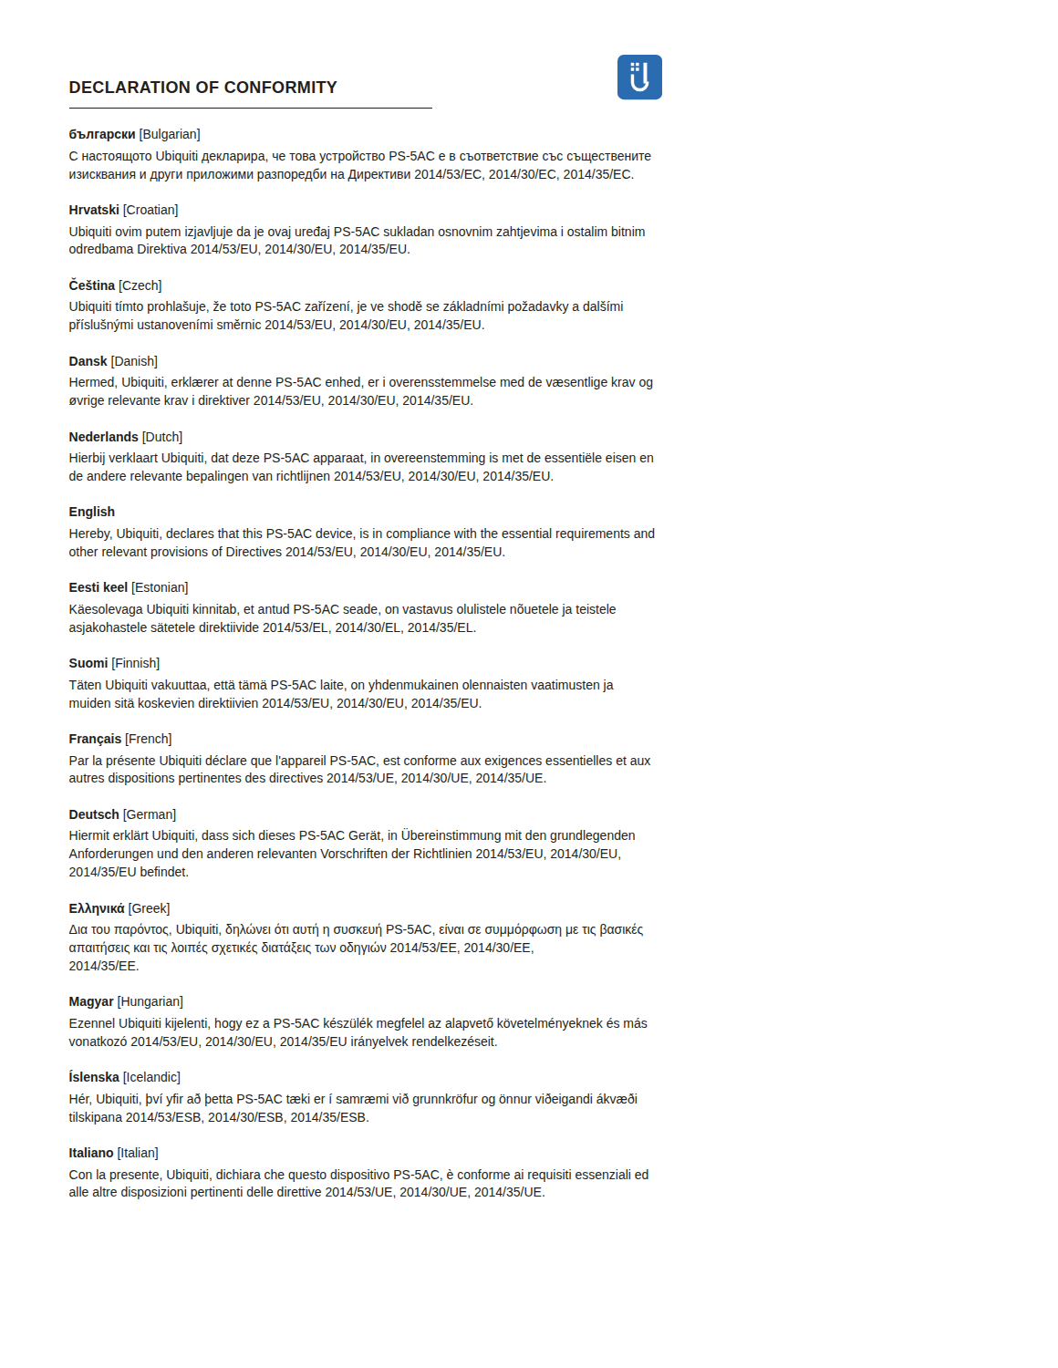Declaration of Conformity
български [Bulgarian]
С настоящото Ubiquiti декларира, че това устройство PS-5AC е в съответствие със съществените изисквания и други приложими разпоредби на Директиви 2014/53/ЕС, 2014/30/ЕС, 2014/35/ЕС.
Hrvatski [Croatian]
Ubiquiti ovim putem izjavljuje da je ovaj uređaj PS-5AC sukladan osnovnim zahtjevima i ostalim bitnim odredbama Direktiva 2014/53/EU, 2014/30/EU, 2014/35/EU.
Čeština [Czech]
Ubiquiti tímto prohlašuje, že toto PS-5AC zařízení, je ve shodě se základními požadavky a dalšími příslušnými ustanoveními směrnic 2014/53/EU, 2014/30/EU, 2014/35/EU.
Dansk [Danish]
Hermed, Ubiquiti, erklærer at denne PS-5AC enhed, er i overensstemmelse med de væsentlige krav og øvrige relevante krav i direktiver 2014/53/EU, 2014/30/EU, 2014/35/EU.
Nederlands [Dutch]
Hierbij verklaart Ubiquiti, dat deze PS-5AC apparaat, in overeenstemming is met de essentiële eisen en de andere relevante bepalingen van richtlijnen 2014/53/EU, 2014/30/EU, 2014/35/EU.
English
Hereby, Ubiquiti, declares that this PS-5AC device, is in compliance with the essential requirements and other relevant provisions of Directives 2014/53/EU, 2014/30/EU, 2014/35/EU.
Eesti keel [Estonian]
Käesolevaga Ubiquiti kinnitab, et antud PS-5AC seade, on vastavus olulistele nõuetele ja teistele asjakohastele sätetele direktiivide 2014/53/EL, 2014/30/EL, 2014/35/EL.
Suomi [Finnish]
Täten Ubiquiti vakuuttaa, että tämä PS-5AC laite, on yhdenmukainen olennaisten vaatimusten ja muiden sitä koskevien direktiivien 2014/53/EU, 2014/30/EU, 2014/35/EU.
Français [French]
Par la présente Ubiquiti déclare que l'appareil PS-5AC, est conforme aux exigences essentielles et aux autres dispositions pertinentes des directives 2014/53/UE, 2014/30/UE, 2014/35/UE.
Deutsch [German]
Hiermit erklärt Ubiquiti, dass sich dieses PS-5AC Gerät, in Übereinstimmung mit den grundlegenden Anforderungen und den anderen relevanten Vorschriften der Richtlinien 2014/53/EU, 2014/30/EU, 2014/35/EU befindet.
Ελληνικά [Greek]
Δια του παρόντος, Ubiquiti, δηλώνει ότι αυτή η συσκευή PS-5AC, είναι σε συμμόρφωση με τις βασικές απαιτήσεις και τις λοιπές σχετικές διατάξεις των οδηγιών 2014/53/EE, 2014/30/EE,
2014/35/EE.
Magyar [Hungarian]
Ezennel Ubiquiti kijelenti, hogy ez a PS-5AC készülék megfelel az alapvető követelményeknek és más vonatkozó 2014/53/EU, 2014/30/EU, 2014/35/EU irányelvek rendelkezéseit.
Íslenska [Icelandic]
Hér, Ubiquiti, því yfir að þetta PS-5AC tæki er í samræmi við grunnkröfur og önnur viðeigandi ákvæði tilskipana 2014/53/ESB, 2014/30/ESB, 2014/35/ESB.
Italiano [Italian]
Con la presente, Ubiquiti, dichiara che questo dispositivo PS-5AC, è conforme ai requisiti essenziali ed alle altre disposizioni pertinenti delle direttive 2014/53/UE, 2014/30/UE, 2014/35/UE.